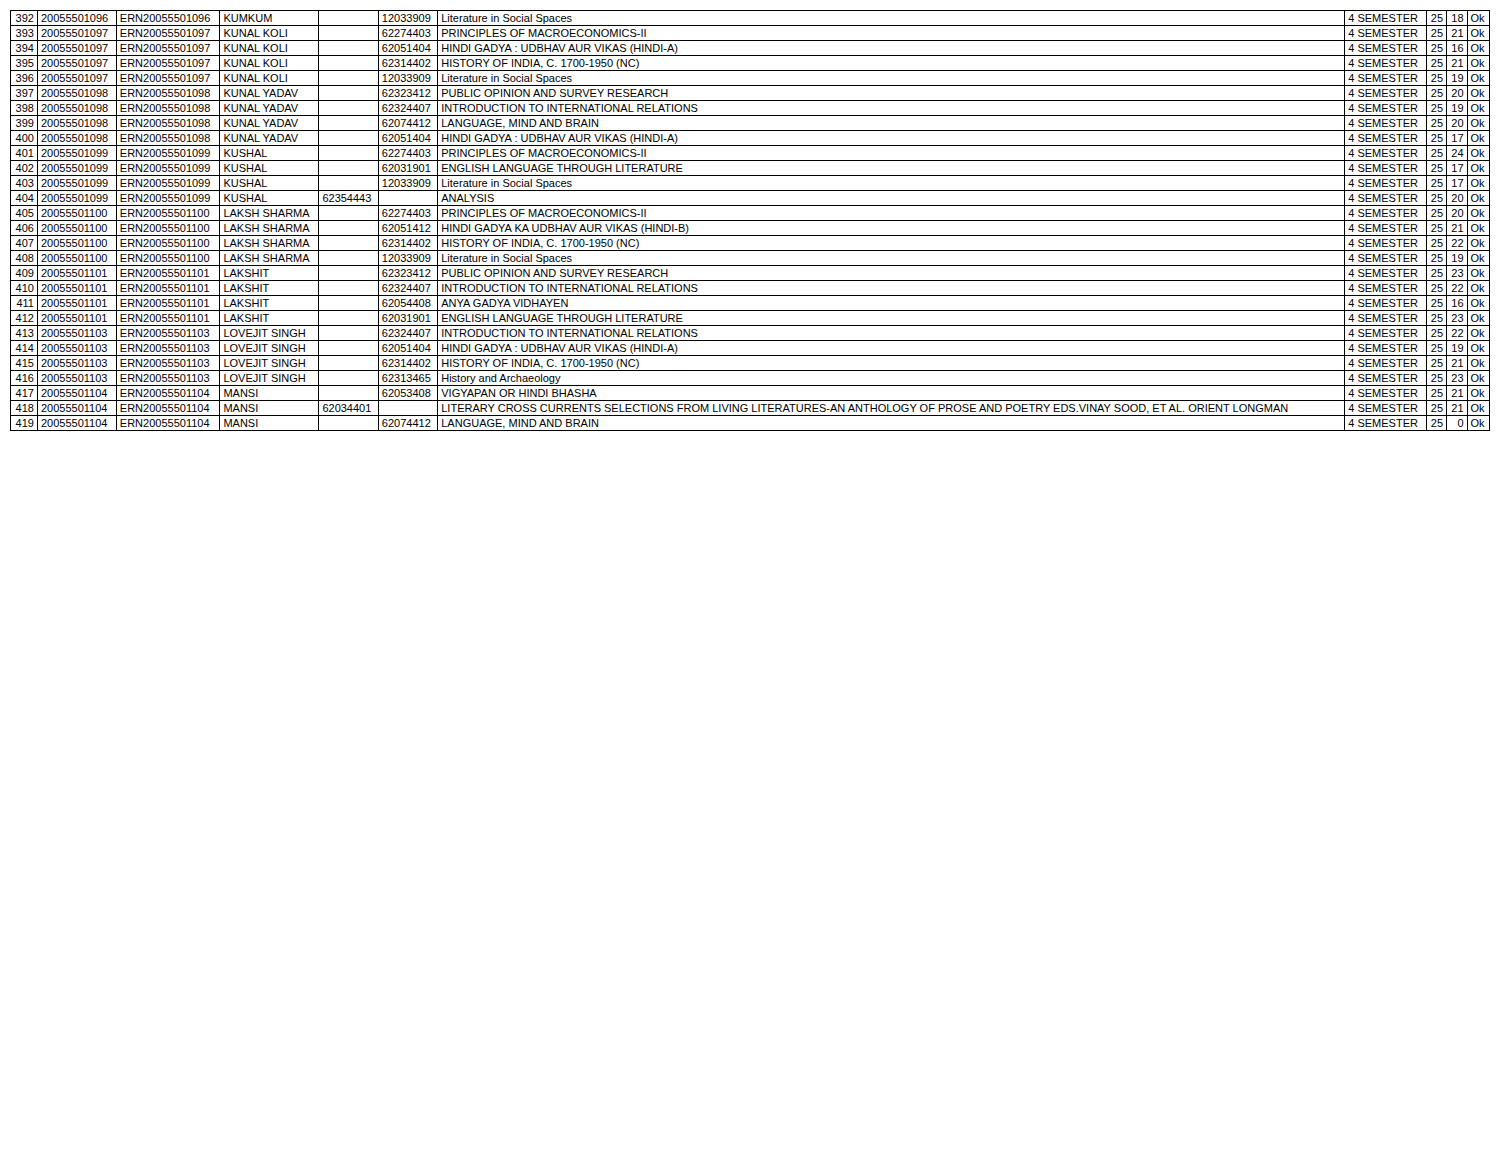| 392 | 20055501096 | ERN20055501096 | KUMKUM | | 12033909 | Literature in Social Spaces | 4 SEMESTER | 25 | 18 | Ok |
| 393 | 20055501097 | ERN20055501097 | KUNAL KOLI | | 62274403 | PRINCIPLES OF MACROECONOMICS-II | 4 SEMESTER | 25 | 21 | Ok |
| 394 | 20055501097 | ERN20055501097 | KUNAL KOLI | | 62051404 | HINDI GADYA : UDBHAV AUR VIKAS (HINDI-A) | 4 SEMESTER | 25 | 16 | Ok |
| 395 | 20055501097 | ERN20055501097 | KUNAL KOLI | | 62314402 | HISTORY OF INDIA, C. 1700-1950 (NC) | 4 SEMESTER | 25 | 21 | Ok |
| 396 | 20055501097 | ERN20055501097 | KUNAL KOLI | | 12033909 | Literature in Social Spaces | 4 SEMESTER | 25 | 19 | Ok |
| 397 | 20055501098 | ERN20055501098 | KUNAL YADAV | | 62323412 | PUBLIC OPINION AND SURVEY RESEARCH | 4 SEMESTER | 25 | 20 | Ok |
| 398 | 20055501098 | ERN20055501098 | KUNAL YADAV | | 62324407 | INTRODUCTION TO INTERNATIONAL RELATIONS | 4 SEMESTER | 25 | 19 | Ok |
| 399 | 20055501098 | ERN20055501098 | KUNAL YADAV | | 62074412 | LANGUAGE, MIND AND BRAIN | 4 SEMESTER | 25 | 20 | Ok |
| 400 | 20055501098 | ERN20055501098 | KUNAL YADAV | | 62051404 | HINDI GADYA : UDBHAV AUR VIKAS (HINDI-A) | 4 SEMESTER | 25 | 17 | Ok |
| 401 | 20055501099 | ERN20055501099 | KUSHAL | | 62274403 | PRINCIPLES OF MACROECONOMICS-II | 4 SEMESTER | 25 | 24 | Ok |
| 402 | 20055501099 | ERN20055501099 | KUSHAL | | 62031901 | ENGLISH LANGUAGE THROUGH LITERATURE | 4 SEMESTER | 25 | 17 | Ok |
| 403 | 20055501099 | ERN20055501099 | KUSHAL | | 12033909 | Literature in Social Spaces | 4 SEMESTER | 25 | 17 | Ok |
| 404 | 20055501099 | ERN20055501099 | KUSHAL | 62354443 | | ANALYSIS | 4 SEMESTER | 25 | 20 | Ok |
| 405 | 20055501100 | ERN20055501100 | LAKSH SHARMA | | 62274403 | PRINCIPLES OF MACROECONOMICS-II | 4 SEMESTER | 25 | 20 | Ok |
| 406 | 20055501100 | ERN20055501100 | LAKSH SHARMA | | 62051412 | HINDI GADYA KA UDBHAV AUR VIKAS (HINDI-B) | 4 SEMESTER | 25 | 21 | Ok |
| 407 | 20055501100 | ERN20055501100 | LAKSH SHARMA | | 62314402 | HISTORY OF INDIA, C. 1700-1950 (NC) | 4 SEMESTER | 25 | 22 | Ok |
| 408 | 20055501100 | ERN20055501100 | LAKSH SHARMA | | 12033909 | Literature in Social Spaces | 4 SEMESTER | 25 | 19 | Ok |
| 409 | 20055501101 | ERN20055501101 | LAKSHIT | | 62323412 | PUBLIC OPINION AND SURVEY RESEARCH | 4 SEMESTER | 25 | 23 | Ok |
| 410 | 20055501101 | ERN20055501101 | LAKSHIT | | 62324407 | INTRODUCTION TO INTERNATIONAL RELATIONS | 4 SEMESTER | 25 | 22 | Ok |
| 411 | 20055501101 | ERN20055501101 | LAKSHIT | | 62054408 | ANYA GADYA VIDHAYEN | 4 SEMESTER | 25 | 16 | Ok |
| 412 | 20055501101 | ERN20055501101 | LAKSHIT | | 62031901 | ENGLISH LANGUAGE THROUGH LITERATURE | 4 SEMESTER | 25 | 23 | Ok |
| 413 | 20055501103 | ERN20055501103 | LOVEJIT SINGH | | 62324407 | INTRODUCTION TO INTERNATIONAL RELATIONS | 4 SEMESTER | 25 | 22 | Ok |
| 414 | 20055501103 | ERN20055501103 | LOVEJIT SINGH | | 62051404 | HINDI GADYA : UDBHAV AUR VIKAS (HINDI-A) | 4 SEMESTER | 25 | 19 | Ok |
| 415 | 20055501103 | ERN20055501103 | LOVEJIT SINGH | | 62314402 | HISTORY OF INDIA, C. 1700-1950 (NC) | 4 SEMESTER | 25 | 21 | Ok |
| 416 | 20055501103 | ERN20055501103 | LOVEJIT SINGH | | 62313465 | History and Archaeology | 4 SEMESTER | 25 | 23 | Ok |
| 417 | 20055501104 | ERN20055501104 | MANSI | | 62053408 | VIGYAPAN OR HINDI BHASHA | 4 SEMESTER | 25 | 21 | Ok |
| 418 | 20055501104 | ERN20055501104 | MANSI | 62034401 | | LITERARY CROSS CURRENTS SELECTIONS FROM LIVING LITERATURES-AN ANTHOLOGY OF PROSE AND POETRY EDS.VINAY SOOD, ET AL. ORIENT LONGMAN | 4 SEMESTER | 25 | 21 | Ok |
| 419 | 20055501104 | ERN20055501104 | MANSI | | 62074412 | LANGUAGE, MIND AND BRAIN | 4 SEMESTER | 25 | 0 | Ok |